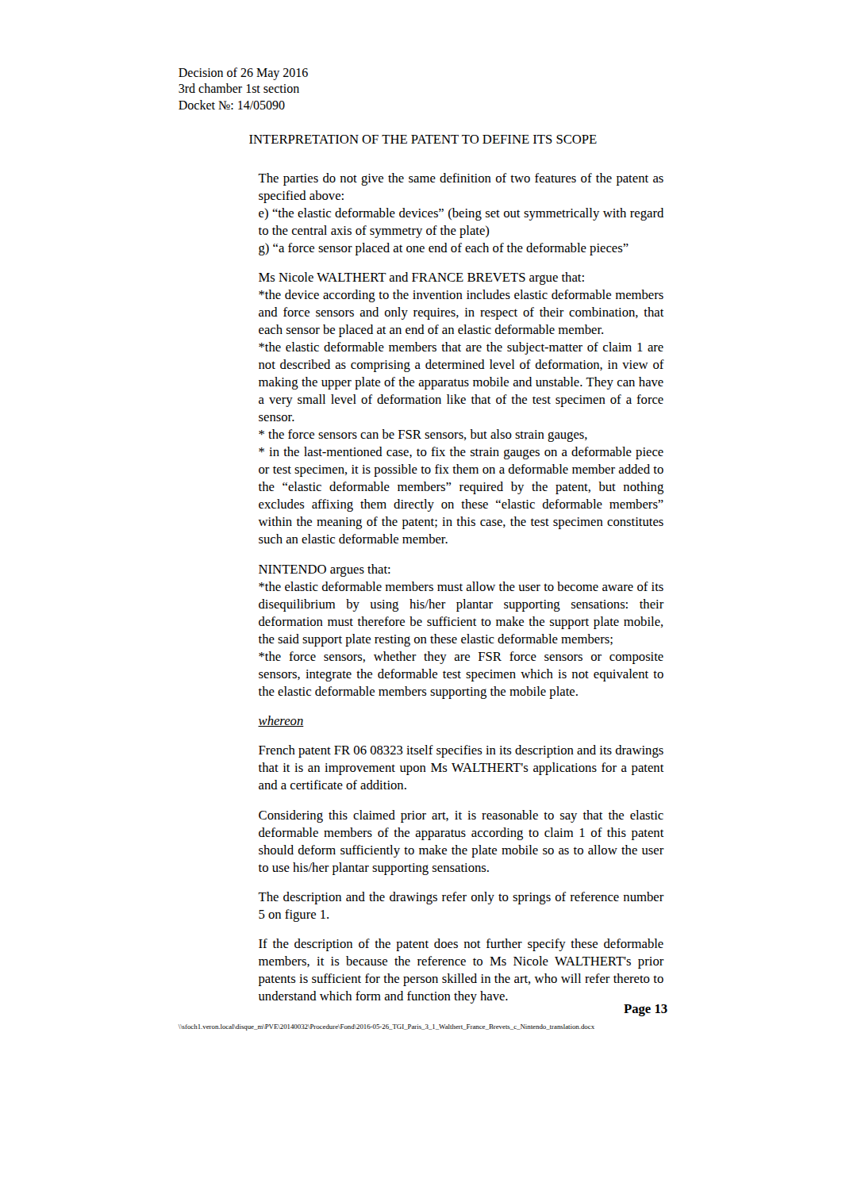Decision of 26 May 2016
3rd chamber 1st section
Docket №: 14/05090
INTERPRETATION OF THE PATENT TO DEFINE ITS SCOPE
The parties do not give the same definition of two features of the patent as specified above:
e) “the elastic deformable devices” (being set out symmetrically with regard to the central axis of symmetry of the plate)
g) “a force sensor placed at one end of each of the deformable pieces”
Ms Nicole WALTHERT and FRANCE BREVETS argue that:
*the device according to the invention includes elastic deformable members and force sensors and only requires, in respect of their combination, that each sensor be placed at an end of an elastic deformable member.
*the elastic deformable members that are the subject-matter of claim 1 are not described as comprising a determined level of deformation, in view of making the upper plate of the apparatus mobile and unstable. They can have a very small level of deformation like that of the test specimen of a force sensor.
* the force sensors can be FSR sensors, but also strain gauges,
* in the last-mentioned case, to fix the strain gauges on a deformable piece or test specimen, it is possible to fix them on a deformable member added to the “elastic deformable members” required by the patent, but nothing excludes affixing them directly on these “elastic deformable members” within the meaning of the patent; in this case, the test specimen constitutes such an elastic deformable member.
NINTENDO argues that:
*the elastic deformable members must allow the user to become aware of its disequilibrium by using his/her plantar supporting sensations: their deformation must therefore be sufficient to make the support plate mobile, the said support plate resting on these elastic deformable members;
*the force sensors, whether they are FSR force sensors or composite sensors, integrate the deformable test specimen which is not equivalent to the elastic deformable members supporting the mobile plate.
whereon
French patent FR 06 08323 itself specifies in its description and its drawings that it is an improvement upon Ms WALTHERT's applications for a patent and a certificate of addition.
Considering this claimed prior art, it is reasonable to say that the elastic deformable members of the apparatus according to claim 1 of this patent should deform sufficiently to make the plate mobile so as to allow the user to use his/her plantar supporting sensations.
The description and the drawings refer only to springs of reference number 5 on figure 1.
If the description of the patent does not further specify these deformable members, it is because the reference to Ms Nicole WALTHERT's prior patents is sufficient for the person skilled in the art, who will refer thereto to understand which form and function they have.
Page 13
\\sfoch1.veron.local\disque_m\PVE\20140032\Procedure\Fond\2016-05-26_TGI_Paris_3_1_Walthert_France_Brevets_c_Nintendo_translation.docx